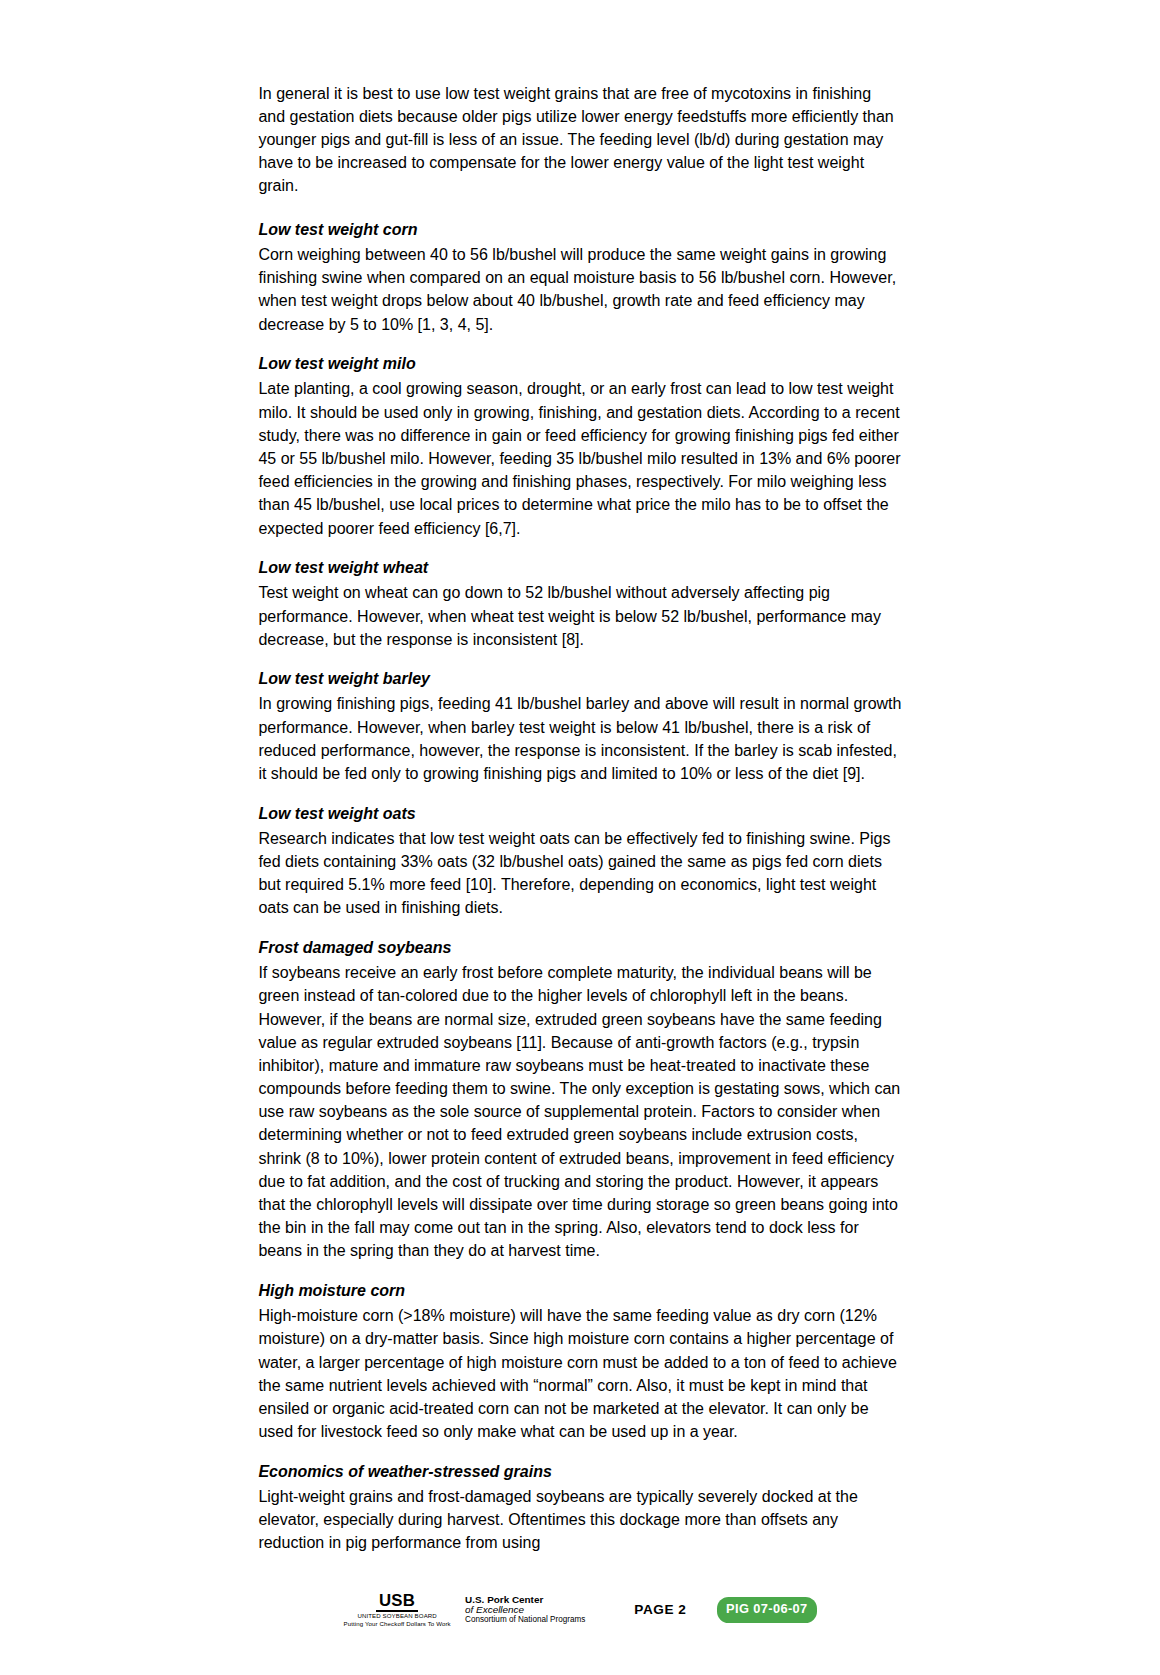In general it is best to use low test weight grains that are free of mycotoxins in finishing and gestation diets because older pigs utilize lower energy feedstuffs more efficiently than younger pigs and gut-fill is less of an issue. The feeding level (lb/d) during gestation may have to be increased to compensate for the lower energy value of the light test weight grain.
Low test weight corn
Corn weighing between 40 to 56 lb/bushel will produce the same weight gains in growing finishing swine when compared on an equal moisture basis to 56 lb/bushel corn. However, when test weight drops below about 40 lb/bushel, growth rate and feed efficiency may decrease by 5 to 10% [1, 3, 4, 5].
Low test weight milo
Late planting, a cool growing season, drought, or an early frost can lead to low test weight milo. It should be used only in growing, finishing, and gestation diets. According to a recent study, there was no difference in gain or feed efficiency for growing finishing pigs fed either 45 or 55 lb/bushel milo. However, feeding 35 lb/bushel milo resulted in 13% and 6% poorer feed efficiencies in the growing and finishing phases, respectively. For milo weighing less than 45 lb/bushel, use local prices to determine what price the milo has to be to offset the expected poorer feed efficiency [6,7].
Low test weight wheat
Test weight on wheat can go down to 52 lb/bushel without adversely affecting pig performance. However, when wheat test weight is below 52 lb/bushel, performance may decrease, but the response is inconsistent [8].
Low test weight barley
In growing finishing pigs, feeding 41 lb/bushel barley and above will result in normal growth performance. However, when barley test weight is below 41 lb/bushel, there is a risk of reduced performance, however, the response is inconsistent. If the barley is scab infested, it should be fed only to growing finishing pigs and limited to 10% or less of the diet [9].
Low test weight oats
Research indicates that low test weight oats can be effectively fed to finishing swine. Pigs fed diets containing 33% oats (32 lb/bushel oats) gained the same as pigs fed corn diets but required 5.1% more feed [10]. Therefore, depending on economics, light test weight oats can be used in finishing diets.
Frost damaged soybeans
If soybeans receive an early frost before complete maturity, the individual beans will be green instead of tan-colored due to the higher levels of chlorophyll left in the beans. However, if the beans are normal size, extruded green soybeans have the same feeding value as regular extruded soybeans [11]. Because of anti-growth factors (e.g., trypsin inhibitor), mature and immature raw soybeans must be heat-treated to inactivate these compounds before feeding them to swine. The only exception is gestating sows, which can use raw soybeans as the sole source of supplemental protein. Factors to consider when determining whether or not to feed extruded green soybeans include extrusion costs, shrink (8 to 10%), lower protein content of extruded beans, improvement in feed efficiency due to fat addition, and the cost of trucking and storing the product. However, it appears that the chlorophyll levels will dissipate over time during storage so green beans going into the bin in the fall may come out tan in the spring. Also, elevators tend to dock less for beans in the spring than they do at harvest time.
High moisture corn
High-moisture corn (>18% moisture) will have the same feeding value as dry corn (12% moisture) on a dry-matter basis. Since high moisture corn contains a higher percentage of water, a larger percentage of high moisture corn must be added to a ton of feed to achieve the same nutrient levels achieved with “normal” corn. Also, it must be kept in mind that ensiled or organic acid-treated corn can not be marketed at the elevator. It can only be used for livestock feed so only make what can be used up in a year.
Economics of weather-stressed grains
Light-weight grains and frost-damaged soybeans are typically severely docked at the elevator, especially during harvest. Oftentimes this dockage more than offsets any reduction in pig performance from using
USB UNITED SOYBEAN BOARD Putting Your Checkoff Dollars To Work
U.S. Pork Center of Excellence Consortium of National Programs
PAGE 2 PIG 07-06-07